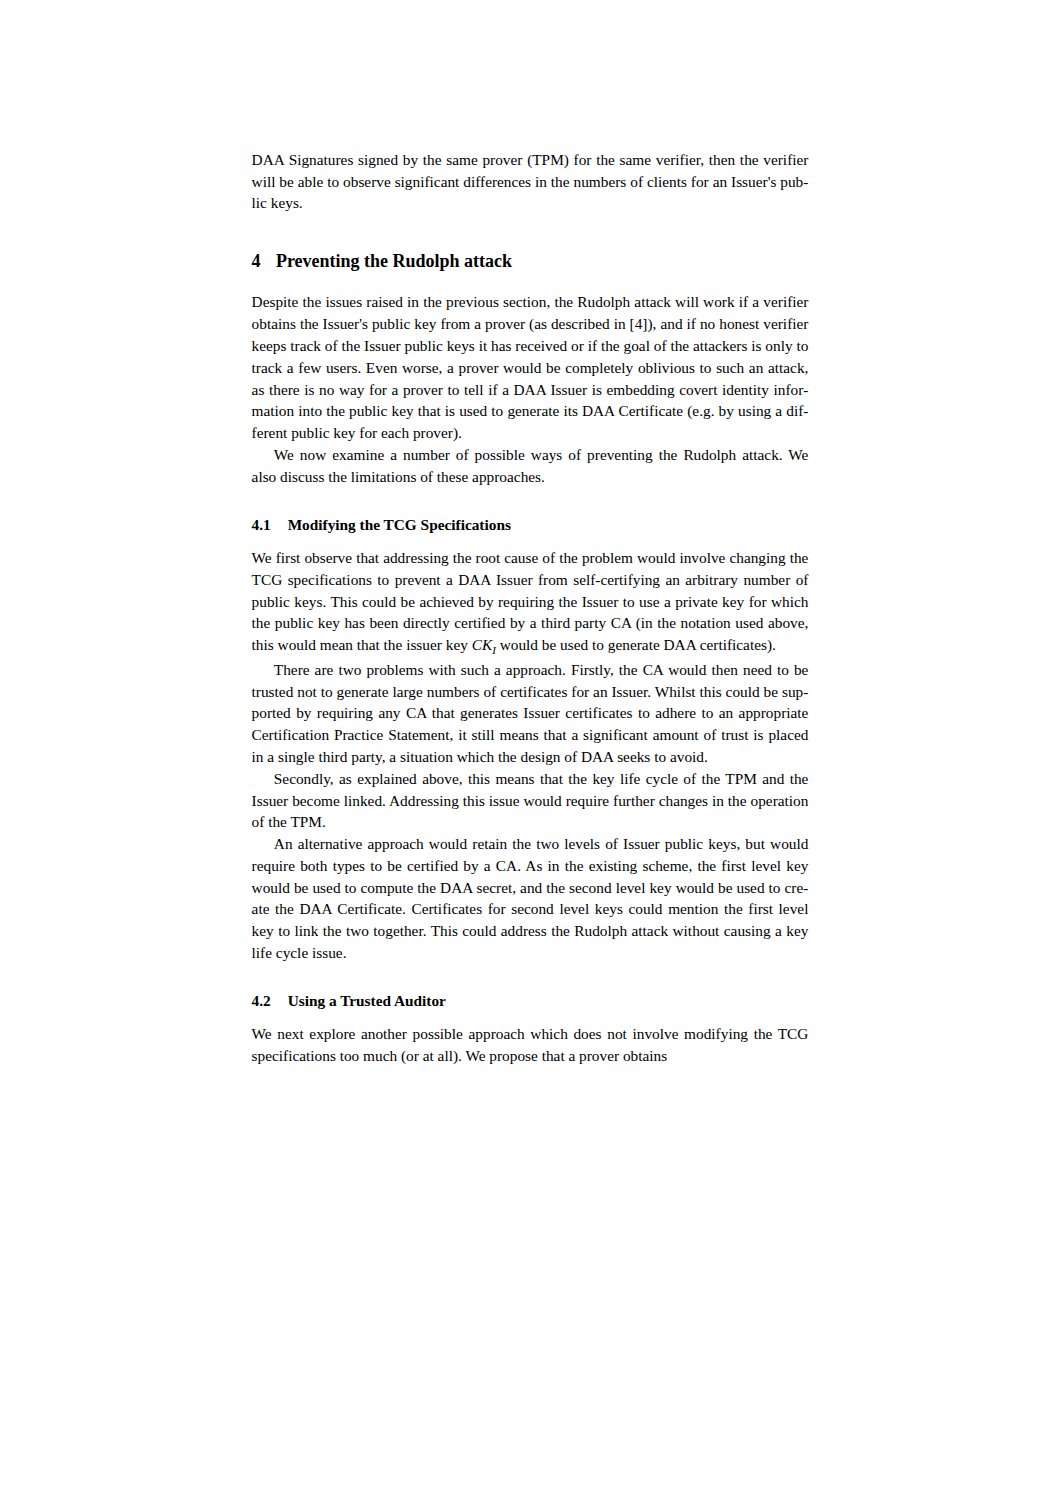DAA Signatures signed by the same prover (TPM) for the same verifier, then the verifier will be able to observe significant differences in the numbers of clients for an Issuer's public keys.
4 Preventing the Rudolph attack
Despite the issues raised in the previous section, the Rudolph attack will work if a verifier obtains the Issuer's public key from a prover (as described in [4]), and if no honest verifier keeps track of the Issuer public keys it has received or if the goal of the attackers is only to track a few users. Even worse, a prover would be completely oblivious to such an attack, as there is no way for a prover to tell if a DAA Issuer is embedding covert identity information into the public key that is used to generate its DAA Certificate (e.g. by using a different public key for each prover).
We now examine a number of possible ways of preventing the Rudolph attack. We also discuss the limitations of these approaches.
4.1 Modifying the TCG Specifications
We first observe that addressing the root cause of the problem would involve changing the TCG specifications to prevent a DAA Issuer from self-certifying an arbitrary number of public keys. This could be achieved by requiring the Issuer to use a private key for which the public key has been directly certified by a third party CA (in the notation used above, this would mean that the issuer key CKI would be used to generate DAA certificates).
There are two problems with such a approach. Firstly, the CA would then need to be trusted not to generate large numbers of certificates for an Issuer. Whilst this could be supported by requiring any CA that generates Issuer certificates to adhere to an appropriate Certification Practice Statement, it still means that a significant amount of trust is placed in a single third party, a situation which the design of DAA seeks to avoid.
Secondly, as explained above, this means that the key life cycle of the TPM and the Issuer become linked. Addressing this issue would require further changes in the operation of the TPM.
An alternative approach would retain the two levels of Issuer public keys, but would require both types to be certified by a CA. As in the existing scheme, the first level key would be used to compute the DAA secret, and the second level key would be used to create the DAA Certificate. Certificates for second level keys could mention the first level key to link the two together. This could address the Rudolph attack without causing a key life cycle issue.
4.2 Using a Trusted Auditor
We next explore another possible approach which does not involve modifying the TCG specifications too much (or at all). We propose that a prover obtains